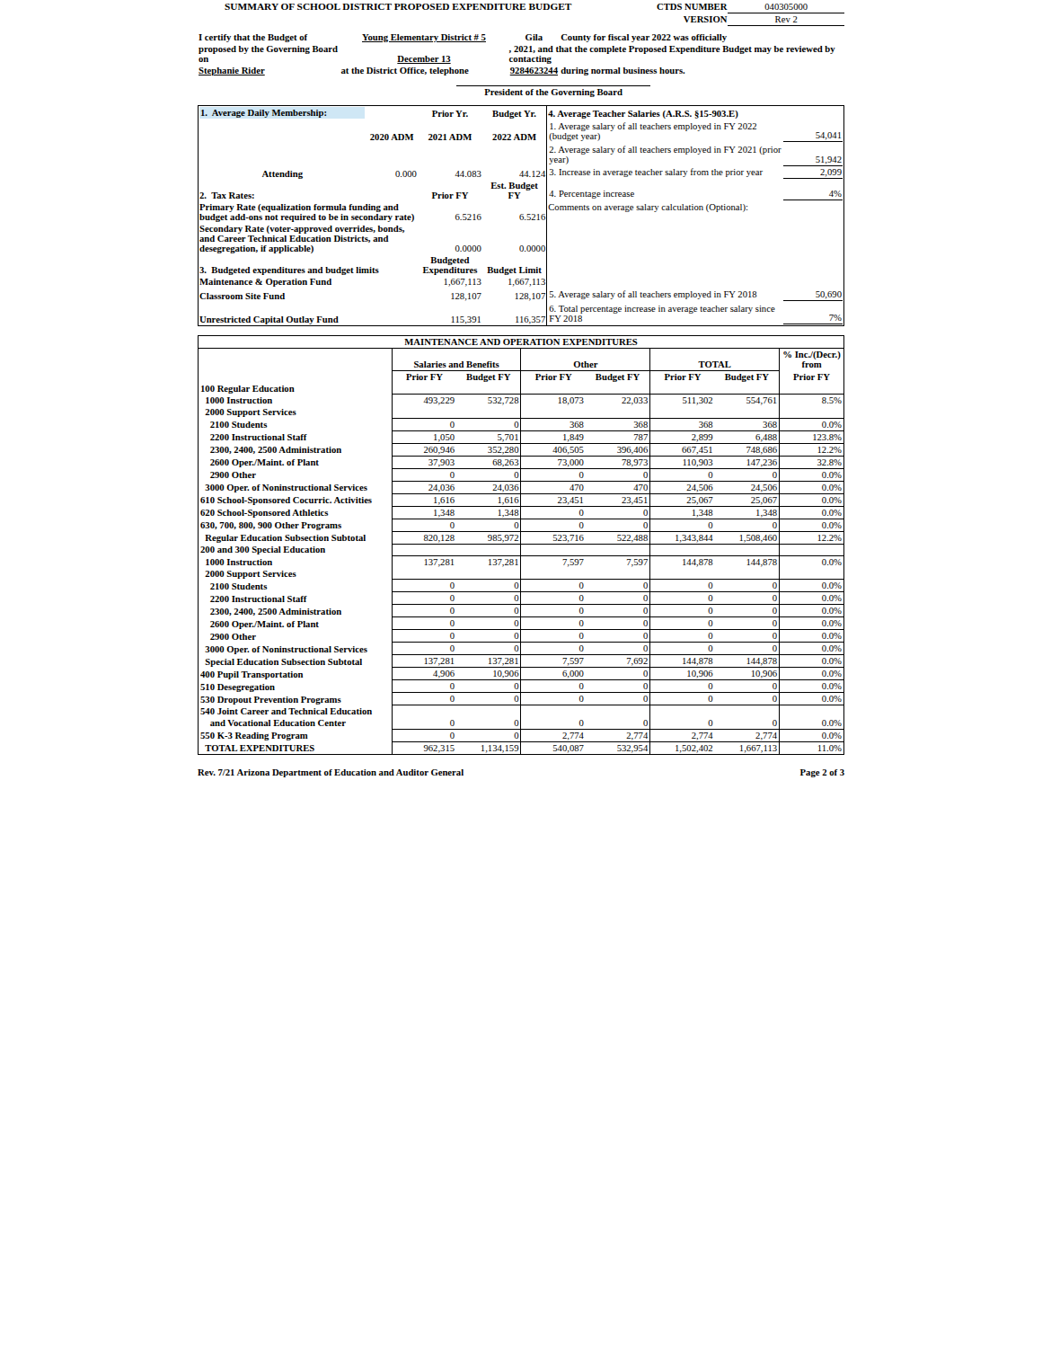| SUMMARY OF SCHOOL DISTRICT PROPOSED EXPENDITURE BUDGET | CTDS NUMBER | 040305000 |
| | VERSION | Rev 2 |
| I certify that the Budget of | Young Elementary District # 5 | Gila | County for fiscal year 2022 was officially |
| proposed by the Governing Board on | December 13 | , 2021, and that the complete Proposed Expenditure Budget may be reviewed by contacting |
| Stephanie Rider | at the District Office, telephone | 9284623244 | during normal business hours. |
| | President of the Governing Board | |
| / 1. Average Daily Membership: / | | Prior Yr. | Budget Yr. | 4. Average Teacher Salaries (A.R.S. §15-903.E) |
| | 2020 ADM | 2021 ADM | 2022 ADM | / 1. Average salary of all teachers employed in FY 2022 (budget year) / 54,041 / |
| Attending | 0.000 | 44.083 | 44.124 | / 2. Average salary of all teachers employed in FY 2021 (prior year) / 51,942 / / 3. Increase in average teacher salary from the prior year / 2,099 / |
| 2. Tax Rates: | | Prior FY | Est. Budget FY | / 4. Percentage increase / 4% / |
| Primary Rate (equalization formula funding and budget add-ons not required to be in secondary rate) | 6.5216 | 6.5216 | Comments on average salary calculation (Optional): |
| Secondary Rate (voter-approved overrides, bonds, and Career Technical Education Districts, and desegregation, if applicable) | 0.0000 | 0.0000 | |
| 3. Budgeted expenditures and budget limits | Budgeted Expenditures | Budget Limit | |
| Maintenance & Operation Fund | 1,667,113 | 1,667,113 | |
| Classroom Site Fund | 128,107 | 128,107 | / 5. Average salary of all teachers employed in FY 2018 / 50,690 / |
| Unrestricted Capital Outlay Fund | 115,391 | 116,357 | / 6. Total percentage increase in average teacher salary since FY 2018 / 7% / |
| MAINTENANCE AND OPERATION EXPENDITURES |
| | Salaries and Benefits | Other | TOTAL | % Inc./(Decr.) from |
| Prior FY | Budget FY | Prior FY | Budget FY | Prior FY | Budget FY | Prior FY |
| 100 Regular Education | | | | | | | |
| 1000 Instruction | 493,229 | 532,728 | 18,073 | 22,033 | 511,302 | 554,761 | 8.5% |
| 2000 Support Services | | | | | | | |
| 2100 Students | 0 | 0 | 368 | 368 | 368 | 368 | 0.0% |
| 2200 Instructional Staff | 1,050 | 5,701 | 1,849 | 787 | 2,899 | 6,488 | 123.8% |
| 2300, 2400, 2500 Administration | 260,946 | 352,280 | 406,505 | 396,406 | 667,451 | 748,686 | 12.2% |
| 2600 Oper./Maint. of Plant | 37,903 | 68,263 | 73,000 | 78,973 | 110,903 | 147,236 | 32.8% |
| 2900 Other | 0 | 0 | 0 | 0 | 0 | 0 | 0.0% |
| 3000 Oper. of Noninstructional Services | 24,036 | 24,036 | 470 | 470 | 24,506 | 24,506 | 0.0% |
| 610 School-Sponsored Cocurric. Activities | 1,616 | 1,616 | 23,451 | 23,451 | 25,067 | 25,067 | 0.0% |
| 620 School-Sponsored Athletics | 1,348 | 1,348 | 0 | 0 | 1,348 | 1,348 | 0.0% |
| 630, 700, 800, 900 Other Programs | 0 | 0 | 0 | 0 | 0 | 0 | 0.0% |
| Regular Education Subsection Subtotal | 820,128 | 985,972 | 523,716 | 522,488 | 1,343,844 | 1,508,460 | 12.2% |
| 200 and 300 Special Education | | | | | | | |
| 1000 Instruction | 137,281 | 137,281 | 7,597 | 7,597 | 144,878 | 144,878 | 0.0% |
| 2000 Support Services | | | | | | | |
| 2100 Students | 0 | 0 | 0 | 0 | 0 | 0 | 0.0% |
| 2200 Instructional Staff | 0 | 0 | 0 | 0 | 0 | 0 | 0.0% |
| 2300, 2400, 2500 Administration | 0 | 0 | 0 | 0 | 0 | 0 | 0.0% |
| 2600 Oper./Maint. of Plant | 0 | 0 | 0 | 0 | 0 | 0 | 0.0% |
| 2900 Other | 0 | 0 | 0 | 0 | 0 | 0 | 0.0% |
| 3000 Oper. of Noninstructional Services | 0 | 0 | 0 | 0 | 0 | 0 | 0.0% |
| Special Education Subsection Subtotal | 137,281 | 137,281 | 7,597 | 7,692 | 144,878 | 144,878 | 0.0% |
| 400 Pupil Transportation | 4,906 | 10,906 | 6,000 | 0 | 10,906 | 10,906 | 0.0% |
| 510 Desegregation | 0 | 0 | 0 | 0 | 0 | 0 | 0.0% |
| 530 Dropout Prevention Programs | 0 | 0 | 0 | 0 | 0 | 0 | 0.0% |
| 540 Joint Career and Technical Education | | | | | | | |
| and Vocational Education Center | 0 | 0 | 0 | 0 | 0 | 0 | 0.0% |
| 550 K-3 Reading Program | 0 | 0 | 2,774 | 2,774 | 2,774 | 2,774 | 0.0% |
| TOTAL EXPENDITURES | 962,315 | 1,134,159 | 540,087 | 532,954 | 1,502,402 | 1,667,113 | 11.0% |
Rev. 7/21 Arizona Department of Education and Auditor General Page 2 of 3